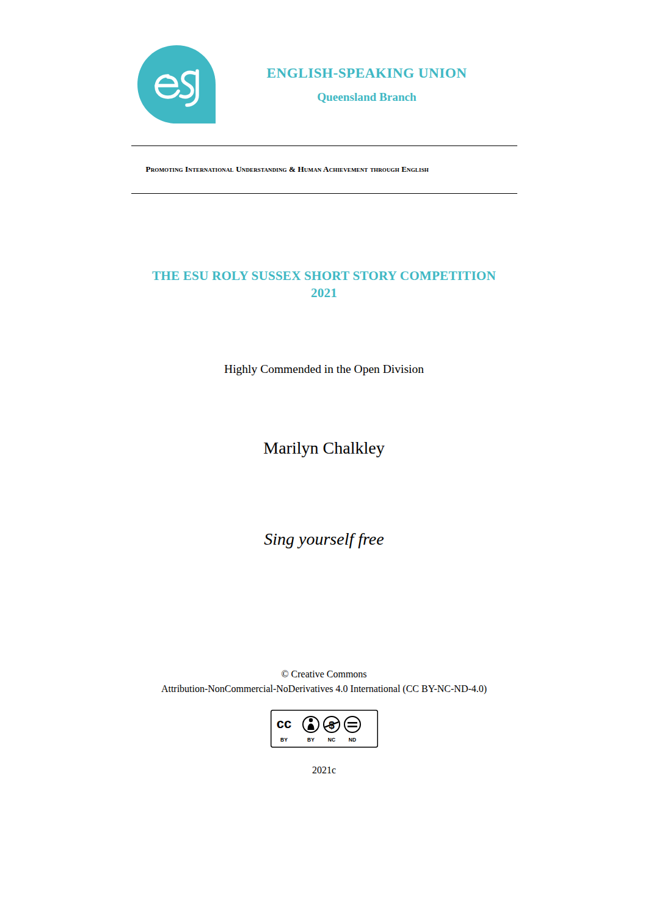English-Speaking Union
Queensland Branch
Promoting International Understanding & Human Achievement through English
The ESU Roly Sussex Short Story Competition
2021
Highly Commended in the Open Division
Marilyn Chalkley
Sing yourself free
© Creative Commons
Attribution-NonCommercial-NoDerivatives 4.0 International (CC BY-NC-ND-4.0)
cc $ BY BY NC ND
2021c